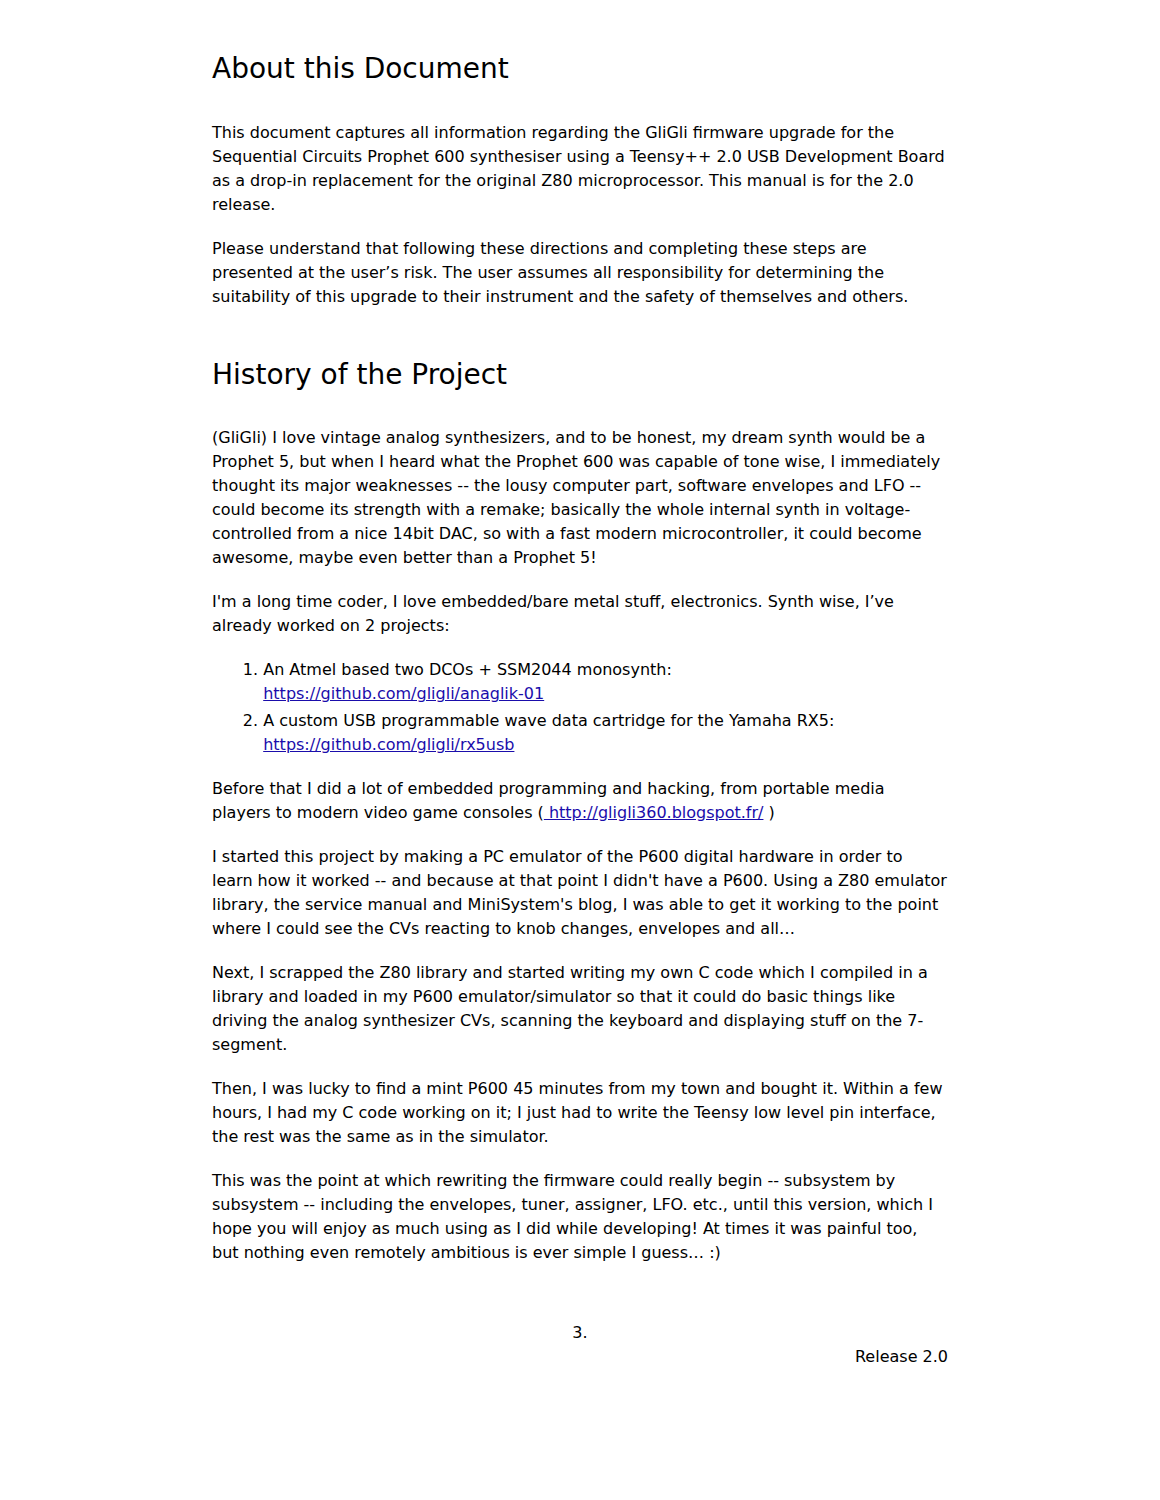About this Document
This document captures all information regarding the GliGli firmware upgrade for the Sequential Circuits Prophet 600 synthesiser using a Teensy++ 2.0 USB Development Board as a drop-in replacement for the original Z80 microprocessor. This manual is for the 2.0 release.
Please understand that following these directions and completing these steps are presented at the user’s risk. The user assumes all responsibility for determining the suitability of this upgrade to their instrument and the safety of themselves and others.
History of the Project
(GliGli) I love vintage analog synthesizers, and to be honest, my dream synth would be a Prophet 5, but when I heard what the Prophet 600 was capable of tone wise, I immediately thought its major weaknesses -- the lousy computer part, software envelopes and LFO -- could become its strength with a remake; basically the whole internal synth in voltage-controlled from a nice 14bit DAC, so with a fast modern microcontroller, it could become awesome, maybe even better than a Prophet 5!
I'm a long time coder, I love embedded/bare metal stuff, electronics. Synth wise, I’ve already worked on 2 projects:
An Atmel based two DCOs + SSM2044 monosynth:
https://github.com/gligli/anaglik-01
A custom USB programmable wave data cartridge for the Yamaha RX5:
https://github.com/gligli/rx5usb
Before that I did a lot of embedded programming and hacking, from portable media players to modern video game consoles ( http://gligli360.blogspot.fr/ )
I started this project by making a PC emulator of the P600 digital hardware in order to learn how it worked -- and because at that point I didn't have a P600. Using a Z80 emulator library, the service manual and MiniSystem's blog, I was able to get it working to the point where I could see the CVs reacting to knob changes, envelopes and all…
Next, I scrapped the Z80 library and started writing my own C code which I compiled in a library and loaded in my P600 emulator/simulator so that it could do basic things like driving the analog synthesizer CVs, scanning the keyboard and displaying stuff on the 7-segment.
Then, I was lucky to find a mint P600 45 minutes from my town and bought it. Within a few hours, I had my C code working on it; I just had to write the Teensy low level pin interface, the rest was the same as in the simulator.
This was the point at which rewriting the firmware could really begin -- subsystem by subsystem -- including the envelopes, tuner, assigner, LFO. etc., until this version, which I hope you will enjoy as much using as I did while developing! At times it was painful too, but nothing even remotely ambitious is ever simple I guess… :)
3.
Release 2.0